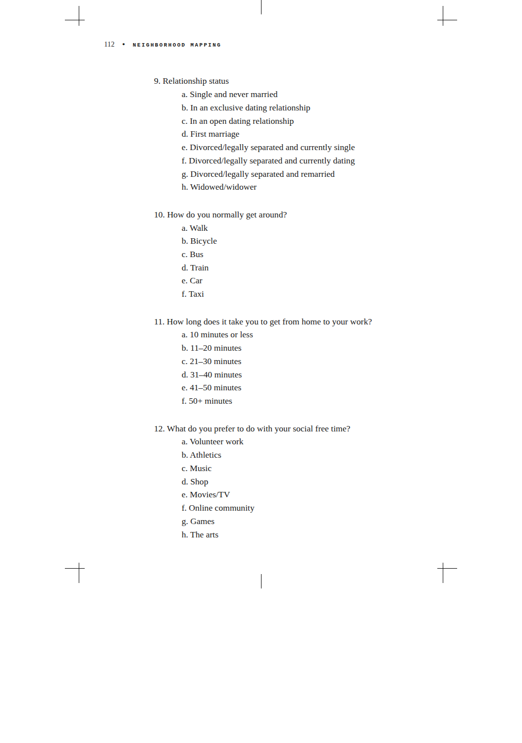112●NEIGHBORHOOD MAPPING
9. Relationship status
a. Single and never married
b. In an exclusive dating relationship
c. In an open dating relationship
d. First marriage
e. Divorced/legally separated and currently single
f. Divorced/legally separated and currently dating
g. Divorced/legally separated and remarried
h. Widowed/widower
10. How do you normally get around?
a. Walk
b. Bicycle
c. Bus
d. Train
e. Car
f. Taxi
11. How long does it take you to get from home to your work?
a. 10 minutes or less
b. 11–20 minutes
c. 21–30 minutes
d. 31–40 minutes
e. 41–50 minutes
f. 50+ minutes
12. What do you prefer to do with your social free time?
a. Volunteer work
b. Athletics
c. Music
d. Shop
e. Movies/TV
f. Online community
g. Games
h. The arts